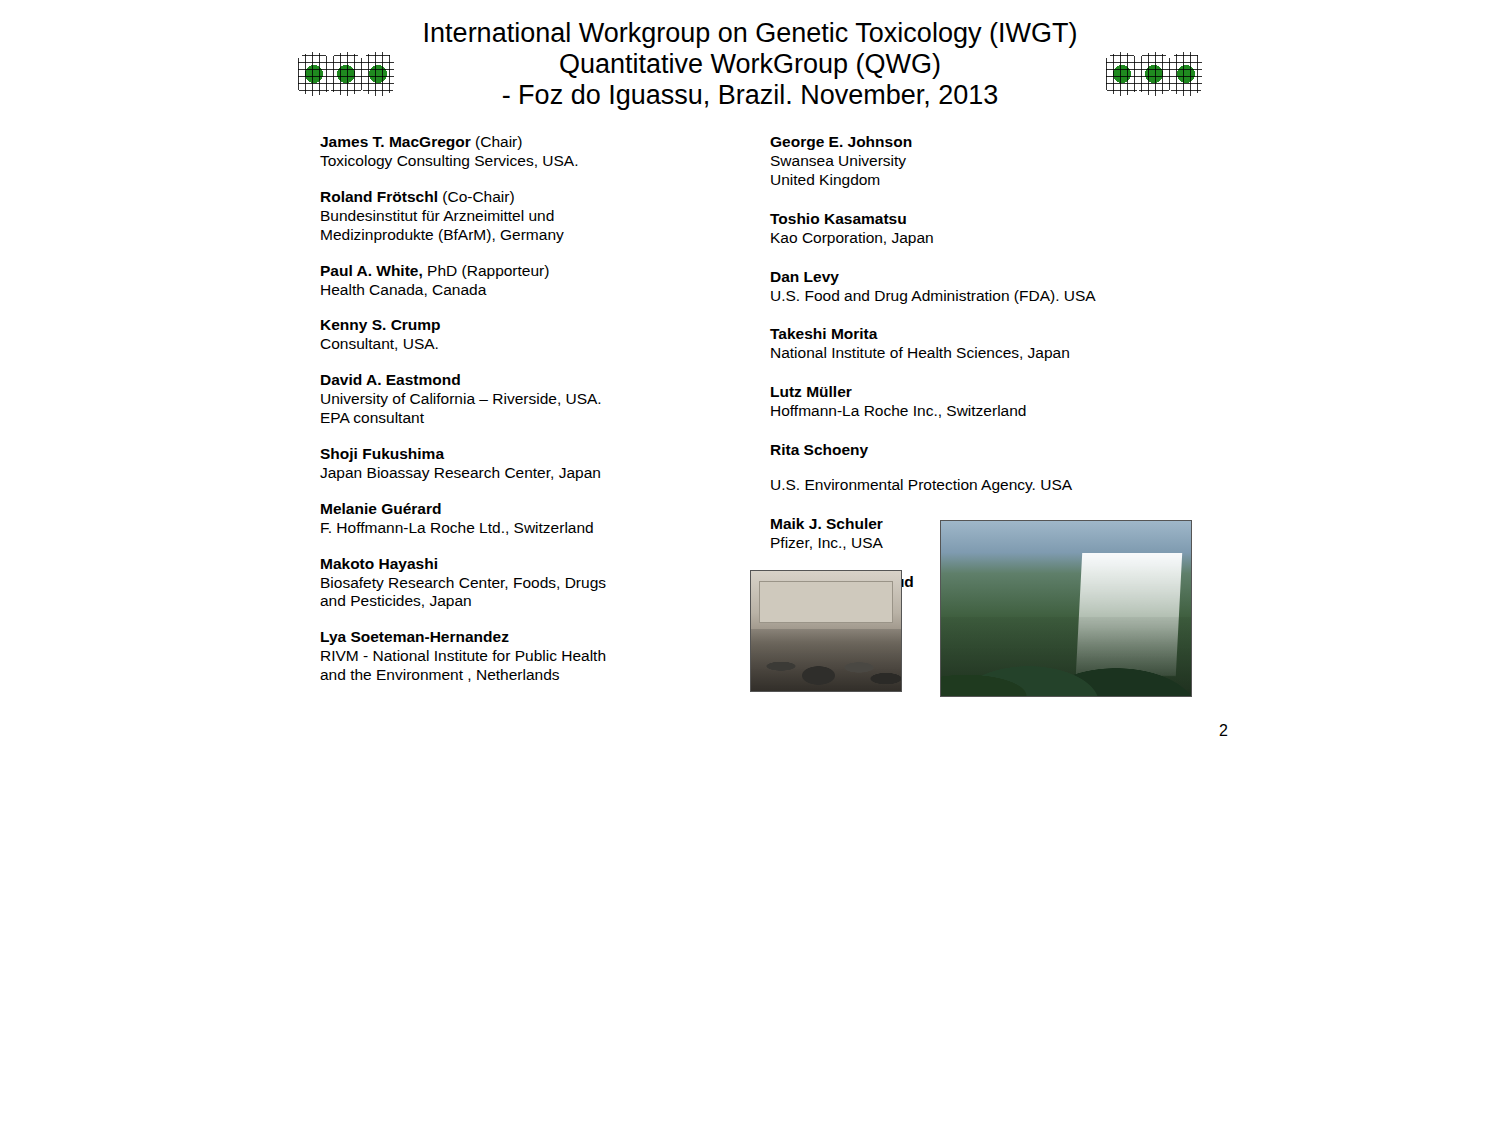International Workgroup on Genetic Toxicology (IWGT)
Quantitative WorkGroup (QWG)
- Foz do Iguassu, Brazil. November, 2013
James T. MacGregor (Chair)
Toxicology Consulting Services, USA.
Roland Frötschl (Co-Chair)
Bundesinstitut für Arzneimittel und
Medizinprodukte (BfArM), Germany
Paul A. White, PhD (Rapporteur)
Health Canada, Canada
Kenny S. Crump
Consultant, USA.
David A. Eastmond
University of California – Riverside, USA.
EPA consultant
Shoji Fukushima
Japan Bioassay Research Center, Japan
Melanie Guérard
F. Hoffmann-La Roche Ltd., Switzerland
Makoto Hayashi
Biosafety Research Center, Foods, Drugs
and Pesticides, Japan
Lya Soeteman-Hernandez
RIVM - National Institute for Public Health
and the Environment , Netherlands
George E. Johnson
Swansea University
United Kingdom
Toshio Kasamatsu
Kao Corporation, Japan
Dan Levy
U.S. Food and Drug Administration (FDA). USA
Takeshi Morita
National Institute of Health Sciences, Japan
Lutz Müller
Hoffmann-La Roche Inc., Switzerland
Rita Schoeny
U.S. Environmental Protection Agency. USA
Maik J. Schuler
Pfizer, Inc., USA
Veronique Thybaud
Sanofi, France
2